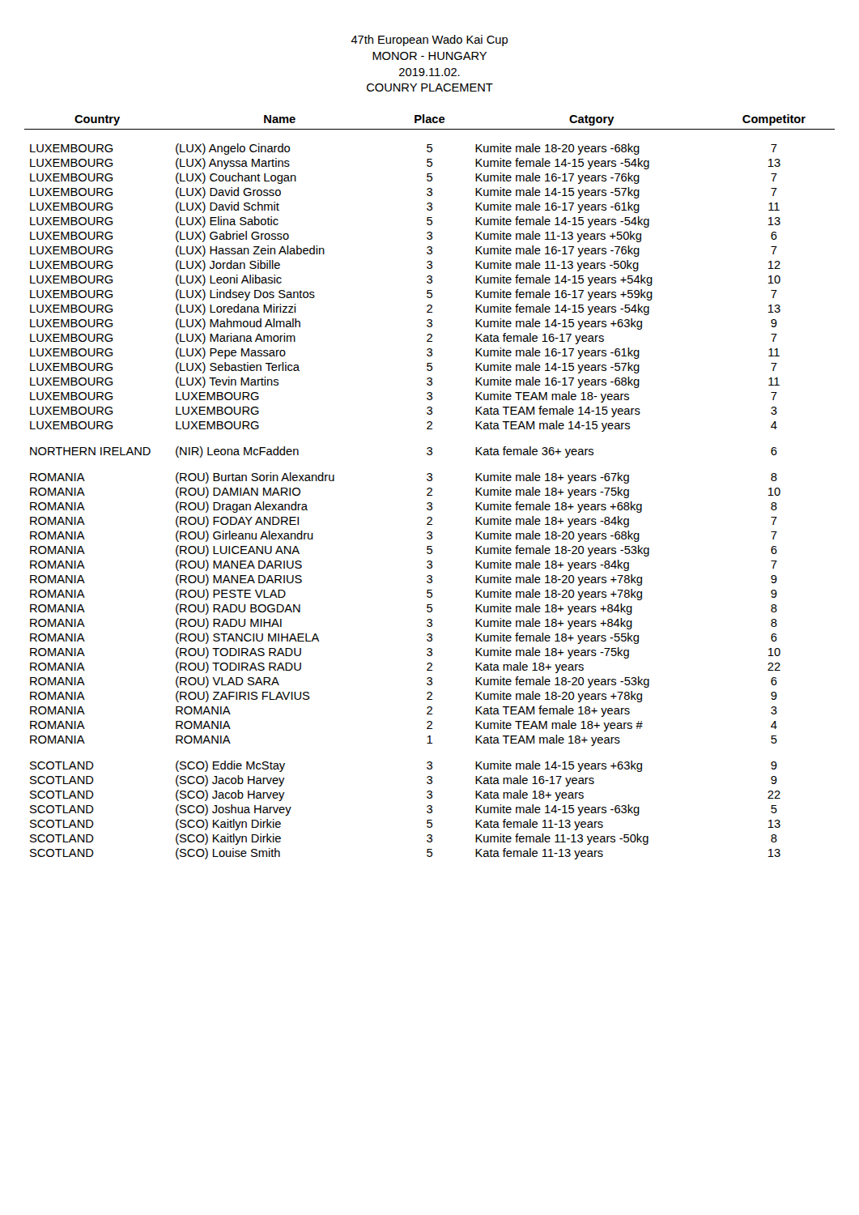47th European Wado Kai Cup
MONOR - HUNGARY
2019.11.02.
COUNRY PLACEMENT
| Country | Name | Place | Catgory | Competitor |
| --- | --- | --- | --- | --- |
| LUXEMBOURG | (LUX) Angelo Cinardo | 5 | Kumite male 18-20 years -68kg | 7 |
| LUXEMBOURG | (LUX) Anyssa Martins | 5 | Kumite female 14-15 years -54kg | 13 |
| LUXEMBOURG | (LUX) Couchant Logan | 5 | Kumite male 16-17 years -76kg | 7 |
| LUXEMBOURG | (LUX) David Grosso | 3 | Kumite male 14-15 years -57kg | 7 |
| LUXEMBOURG | (LUX) David Schmit | 3 | Kumite male 16-17 years -61kg | 11 |
| LUXEMBOURG | (LUX) Elina Sabotic | 5 | Kumite female 14-15 years -54kg | 13 |
| LUXEMBOURG | (LUX) Gabriel Grosso | 3 | Kumite male 11-13 years +50kg | 6 |
| LUXEMBOURG | (LUX) Hassan Zein Alabedin | 3 | Kumite male 16-17 years -76kg | 7 |
| LUXEMBOURG | (LUX) Jordan Sibille | 3 | Kumite male 11-13 years -50kg | 12 |
| LUXEMBOURG | (LUX) Leoni Alibasic | 3 | Kumite female 14-15 years +54kg | 10 |
| LUXEMBOURG | (LUX) Lindsey Dos Santos | 5 | Kumite female 16-17 years +59kg | 7 |
| LUXEMBOURG | (LUX) Loredana Mirizzi | 2 | Kumite female 14-15 years -54kg | 13 |
| LUXEMBOURG | (LUX) Mahmoud Almalh | 3 | Kumite male 14-15 years +63kg | 9 |
| LUXEMBOURG | (LUX) Mariana Amorim | 2 | Kata female 16-17 years | 7 |
| LUXEMBOURG | (LUX) Pepe Massaro | 3 | Kumite male 16-17 years -61kg | 11 |
| LUXEMBOURG | (LUX) Sebastien Terlica | 5 | Kumite male 14-15 years -57kg | 7 |
| LUXEMBOURG | (LUX) Tevin Martins | 3 | Kumite male 16-17 years -68kg | 11 |
| LUXEMBOURG | LUXEMBOURG | 3 | Kumite TEAM male 18- years | 7 |
| LUXEMBOURG | LUXEMBOURG | 3 | Kata TEAM female 14-15 years | 3 |
| LUXEMBOURG | LUXEMBOURG | 2 | Kata TEAM male 14-15 years | 4 |
| NORTHERN IRELAND | (NIR) Leona McFadden | 3 | Kata female 36+ years | 6 |
| ROMANIA | (ROU) Burtan Sorin Alexandru | 3 | Kumite male 18+ years -67kg | 8 |
| ROMANIA | (ROU) DAMIAN MARIO | 2 | Kumite male 18+ years -75kg | 10 |
| ROMANIA | (ROU) Dragan Alexandra | 3 | Kumite female 18+ years +68kg | 8 |
| ROMANIA | (ROU) FODAY ANDREI | 2 | Kumite male 18+ years -84kg | 7 |
| ROMANIA | (ROU) Girleanu Alexandru | 3 | Kumite male 18-20 years -68kg | 7 |
| ROMANIA | (ROU) LUICEANU ANA | 5 | Kumite female 18-20 years -53kg | 6 |
| ROMANIA | (ROU) MANEA DARIUS | 3 | Kumite male 18+ years -84kg | 7 |
| ROMANIA | (ROU) MANEA DARIUS | 3 | Kumite male 18-20 years +78kg | 9 |
| ROMANIA | (ROU) PESTE VLAD | 5 | Kumite male 18-20 years +78kg | 9 |
| ROMANIA | (ROU) RADU BOGDAN | 5 | Kumite male 18+ years +84kg | 8 |
| ROMANIA | (ROU) RADU MIHAI | 3 | Kumite male 18+ years +84kg | 8 |
| ROMANIA | (ROU) STANCIU MIHAELA | 3 | Kumite female 18+ years -55kg | 6 |
| ROMANIA | (ROU) TODIRAS RADU | 3 | Kumite male 18+ years -75kg | 10 |
| ROMANIA | (ROU) TODIRAS RADU | 2 | Kata male 18+ years | 22 |
| ROMANIA | (ROU) VLAD SARA | 3 | Kumite female 18-20 years -53kg | 6 |
| ROMANIA | (ROU) ZAFIRIS FLAVIUS | 2 | Kumite male 18-20 years +78kg | 9 |
| ROMANIA | ROMANIA | 2 | Kata TEAM female 18+ years | 3 |
| ROMANIA | ROMANIA | 2 | Kumite TEAM male 18+ years # | 4 |
| ROMANIA | ROMANIA | 1 | Kata TEAM male 18+ years | 5 |
| SCOTLAND | (SCO) Eddie McStay | 3 | Kumite male 14-15 years +63kg | 9 |
| SCOTLAND | (SCO) Jacob Harvey | 3 | Kata male 16-17 years | 9 |
| SCOTLAND | (SCO) Jacob Harvey | 3 | Kata male 18+ years | 22 |
| SCOTLAND | (SCO) Joshua Harvey | 3 | Kumite male 14-15 years -63kg | 5 |
| SCOTLAND | (SCO) Kaitlyn Dirkie | 5 | Kata female 11-13 years | 13 |
| SCOTLAND | (SCO) Kaitlyn Dirkie | 3 | Kumite female 11-13 years -50kg | 8 |
| SCOTLAND | (SCO) Louise Smith | 5 | Kata female 11-13 years | 13 |